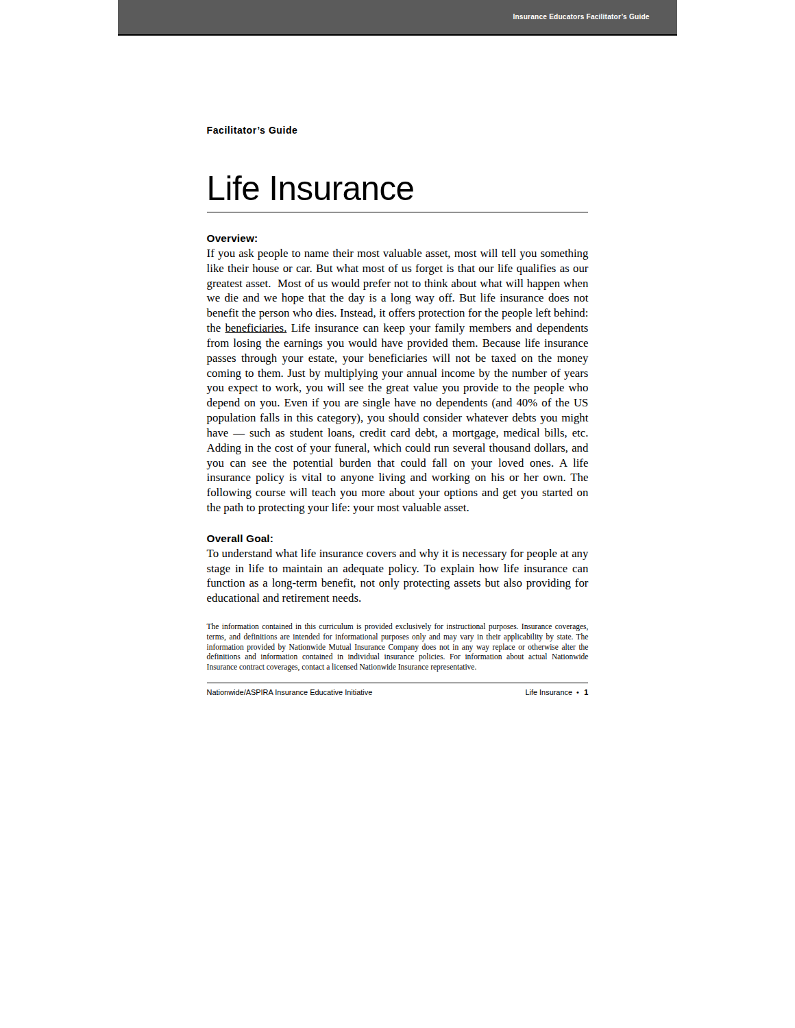Insurance Educators Facilitator’s Guide
Facilitator’s Guide
Life Insurance
Overview:
If you ask people to name their most valuable asset, most will tell you something like their house or car. But what most of us forget is that our life qualifies as our greatest asset. Most of us would prefer not to think about what will happen when we die and we hope that the day is a long way off. But life insurance does not benefit the person who dies. Instead, it offers protection for the people left behind: the beneficiaries. Life insurance can keep your family members and dependents from losing the earnings you would have provided them. Because life insurance passes through your estate, your beneficiaries will not be taxed on the money coming to them. Just by multiplying your annual income by the number of years you expect to work, you will see the great value you provide to the people who depend on you. Even if you are single have no dependents (and 40% of the US population falls in this category), you should consider whatever debts you might have — such as student loans, credit card debt, a mortgage, medical bills, etc. Adding in the cost of your funeral, which could run several thousand dollars, and you can see the potential burden that could fall on your loved ones. A life insurance policy is vital to anyone living and working on his or her own. The following course will teach you more about your options and get you started on the path to protecting your life: your most valuable asset.
Overall Goal:
To understand what life insurance covers and why it is necessary for people at any stage in life to maintain an adequate policy. To explain how life insurance can function as a long-term benefit, not only protecting assets but also providing for educational and retirement needs.
The information contained in this curriculum is provided exclusively for instructional purposes. Insurance coverages, terms, and definitions are intended for informational purposes only and may vary in their applicability by state. The information provided by Nationwide Mutual Insurance Company does not in any way replace or otherwise alter the definitions and information contained in individual insurance policies. For information about actual Nationwide Insurance contract coverages, contact a licensed Nationwide Insurance representative.
Nationwide/ASPIRA Insurance Educative Initiative
Life Insurance • 1